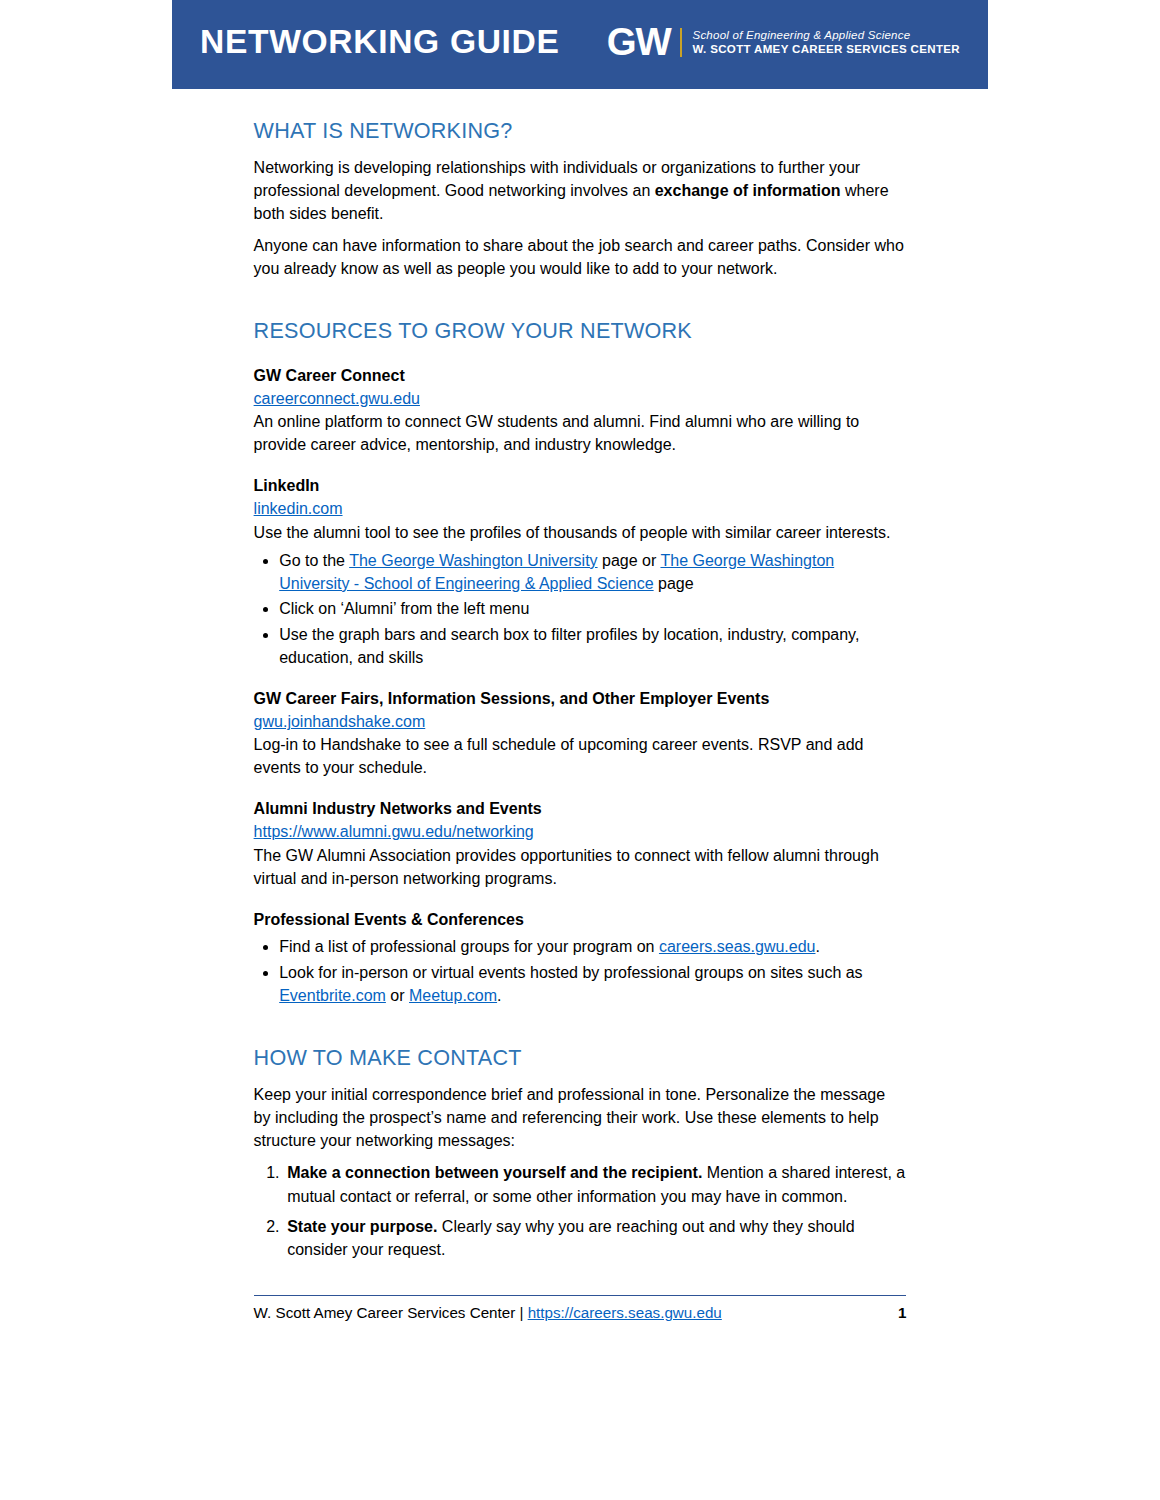Networking Guide
GW School of Engineering & Applied Science
W. Scott Amey Career Services Center
What is Networking?
Networking is developing relationships with individuals or organizations to further your professional development. Good networking involves an exchange of information where both sides benefit.
Anyone can have information to share about the job search and career paths. Consider who you already know as well as people you would like to add to your network.
Resources to Grow Your Network
GW Career Connect
careerconnect.gwu.edu
An online platform to connect GW students and alumni. Find alumni who are willing to provide career advice, mentorship, and industry knowledge.
LinkedIn
linkedin.com
Use the alumni tool to see the profiles of thousands of people with similar career interests.
Go to the The George Washington University page or The George Washington University - School of Engineering & Applied Science page
Click on ‘Alumni’ from the left menu
Use the graph bars and search box to filter profiles by location, industry, company, education, and skills
GW Career Fairs, Information Sessions, and Other Employer Events
gwu.joinhandshake.com
Log-in to Handshake to see a full schedule of upcoming career events. RSVP and add events to your schedule.
Alumni Industry Networks and Events
https://www.alumni.gwu.edu/networking
The GW Alumni Association provides opportunities to connect with fellow alumni through virtual and in-person networking programs.
Professional Events & Conferences
Find a list of professional groups for your program on careers.seas.gwu.edu.
Look for in-person or virtual events hosted by professional groups on sites such as Eventbrite.com or Meetup.com.
How to Make Contact
Keep your initial correspondence brief and professional in tone. Personalize the message by including the prospect’s name and referencing their work. Use these elements to help structure your networking messages:
Make a connection between yourself and the recipient. Mention a shared interest, a mutual contact or referral, or some other information you may have in common.
State your purpose. Clearly say why you are reaching out and why they should consider your request.
W. Scott Amey Career Services Center | https://careers.seas.gwu.edu 1